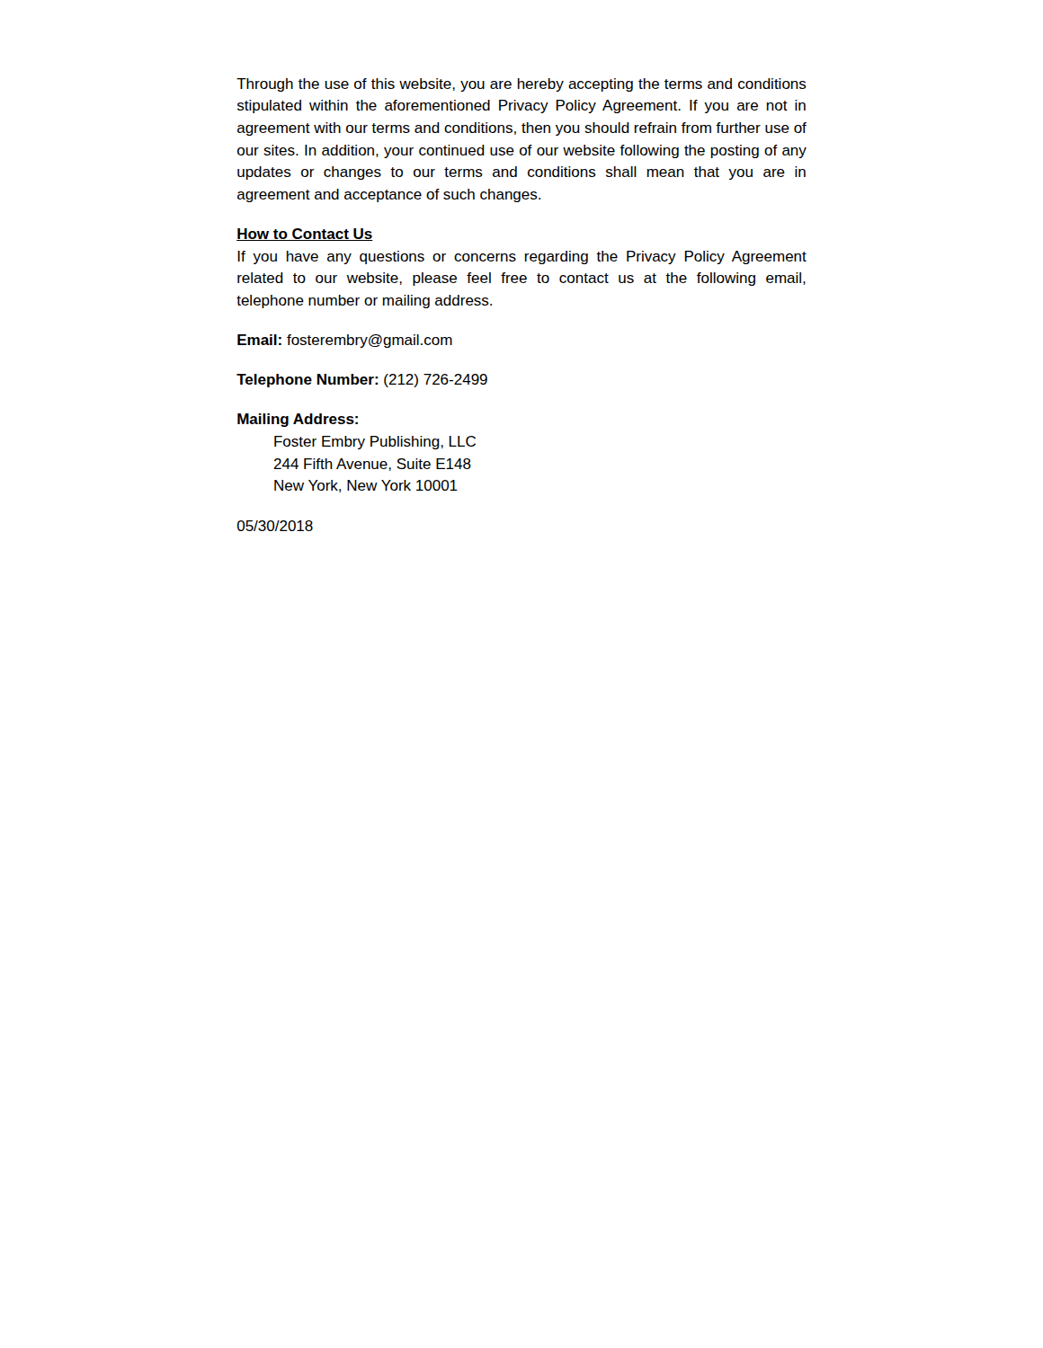Through the use of this website, you are hereby accepting the terms and conditions stipulated within the aforementioned Privacy Policy Agreement. If you are not in agreement with our terms and conditions, then you should refrain from further use of our sites. In addition, your continued use of our website following the posting of any updates or changes to our terms and conditions shall mean that you are in agreement and acceptance of such changes.
How to Contact Us
If you have any questions or concerns regarding the Privacy Policy Agreement related to our website, please feel free to contact us at the following email, telephone number or mailing address.
Email: fosterembry@gmail.com
Telephone Number: (212) 726-2499
Mailing Address:
Foster Embry Publishing, LLC
244 Fifth Avenue, Suite E148
New York, New York 10001
05/30/2018